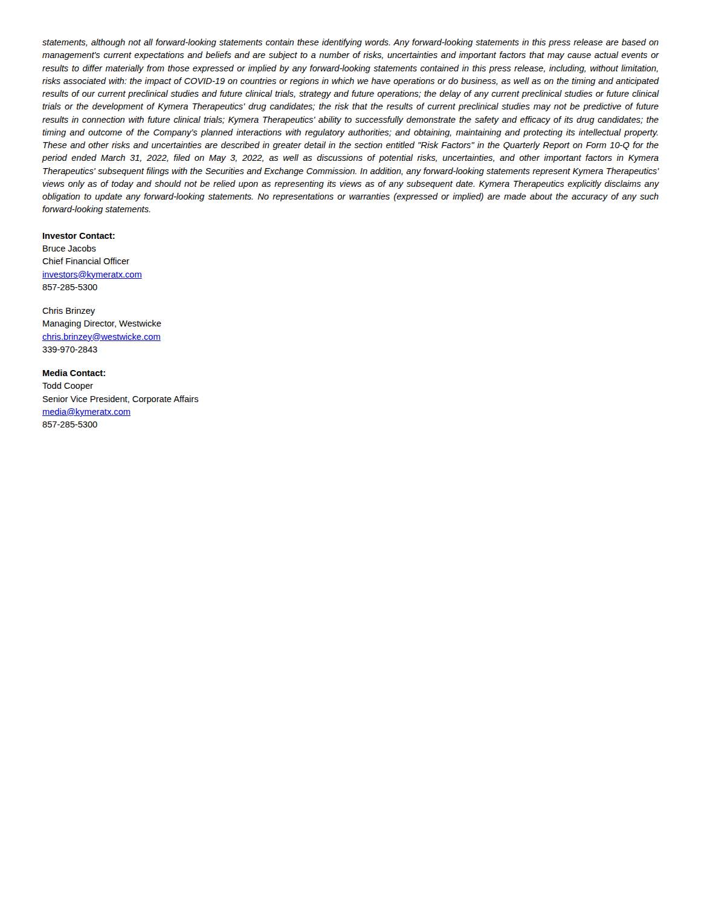statements, although not all forward-looking statements contain these identifying words. Any forward-looking statements in this press release are based on management's current expectations and beliefs and are subject to a number of risks, uncertainties and important factors that may cause actual events or results to differ materially from those expressed or implied by any forward-looking statements contained in this press release, including, without limitation, risks associated with: the impact of COVID-19 on countries or regions in which we have operations or do business, as well as on the timing and anticipated results of our current preclinical studies and future clinical trials, strategy and future operations; the delay of any current preclinical studies or future clinical trials or the development of Kymera Therapeutics' drug candidates; the risk that the results of current preclinical studies may not be predictive of future results in connection with future clinical trials; Kymera Therapeutics' ability to successfully demonstrate the safety and efficacy of its drug candidates; the timing and outcome of the Company’s planned interactions with regulatory authorities; and obtaining, maintaining and protecting its intellectual property. These and other risks and uncertainties are described in greater detail in the section entitled "Risk Factors" in the Quarterly Report on Form 10-Q for the period ended March 31, 2022, filed on May 3, 2022, as well as discussions of potential risks, uncertainties, and other important factors in Kymera Therapeutics' subsequent filings with the Securities and Exchange Commission. In addition, any forward-looking statements represent Kymera Therapeutics' views only as of today and should not be relied upon as representing its views as of any subsequent date. Kymera Therapeutics explicitly disclaims any obligation to update any forward-looking statements. No representations or warranties (expressed or implied) are made about the accuracy of any such forward-looking statements.
Investor Contact:
Bruce Jacobs
Chief Financial Officer
investors@kymeratx.com
857-285-5300
Chris Brinzey
Managing Director, Westwicke
chris.brinzey@westwicke.com
339-970-2843
Media Contact:
Todd Cooper
Senior Vice President, Corporate Affairs
media@kymeratx.com
857-285-5300